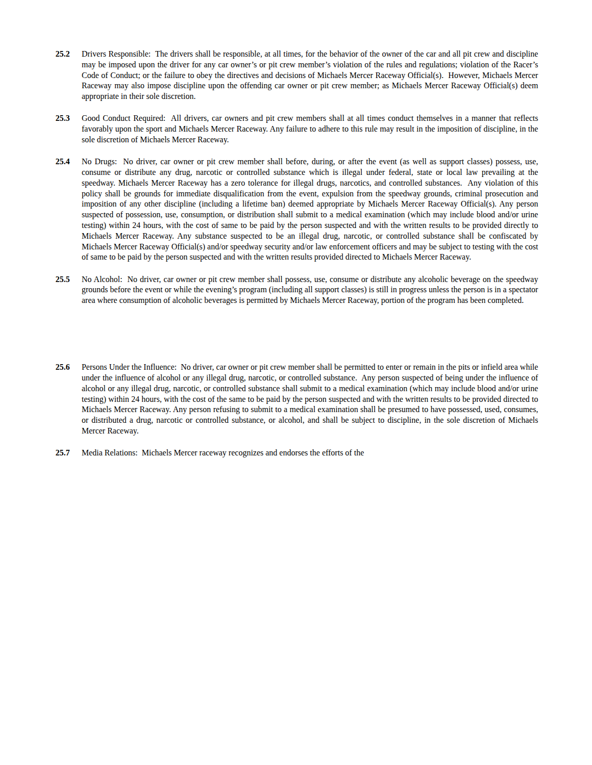25.2
Drivers Responsible: The drivers shall be responsible, at all times, for the behavior of the owner of the car and all pit crew and discipline may be imposed upon the driver for any car owner’s or pit crew member’s violation of the rules and regulations; violation of the Racer’s Code of Conduct; or the failure to obey the directives and decisions of Michaels Mercer Raceway Official(s). However, Michaels Mercer Raceway may also impose discipline upon the offending car owner or pit crew member; as Michaels Mercer Raceway Official(s) deem appropriate in their sole discretion.
25.3
Good Conduct Required: All drivers, car owners and pit crew members shall at all times conduct themselves in a manner that reflects favorably upon the sport and Michaels Mercer Raceway. Any failure to adhere to this rule may result in the imposition of discipline, in the sole discretion of Michaels Mercer Raceway.
25.4
No Drugs: No driver, car owner or pit crew member shall before, during, or after the event (as well as support classes) possess, use, consume or distribute any drug, narcotic or controlled substance which is illegal under federal, state or local law prevailing at the speedway. Michaels Mercer Raceway has a zero tolerance for illegal drugs, narcotics, and controlled substances. Any violation of this policy shall be grounds for immediate disqualification from the event, expulsion from the speedway grounds, criminal prosecution and imposition of any other discipline (including a lifetime ban) deemed appropriate by Michaels Mercer Raceway Official(s). Any person suspected of possession, use, consumption, or distribution shall submit to a medical examination (which may include blood and/or urine testing) within 24 hours, with the cost of same to be paid by the person suspected and with the written results to be provided directly to Michaels Mercer Raceway. Any substance suspected to be an illegal drug, narcotic, or controlled substance shall be confiscated by Michaels Mercer Raceway Official(s) and/or speedway security and/or law enforcement officers and may be subject to testing with the cost of same to be paid by the person suspected and with the written results provided directed to Michaels Mercer Raceway.
25.5
No Alcohol: No driver, car owner or pit crew member shall possess, use, consume or distribute any alcoholic beverage on the speedway grounds before the event or while the evening’s program (including all support classes) is still in progress unless the person is in a spectator area where consumption of alcoholic beverages is permitted by Michaels Mercer Raceway, portion of the program has been completed.
25.6
Persons Under the Influence: No driver, car owner or pit crew member shall be permitted to enter or remain in the pits or infield area while under the influence of alcohol or any illegal drug, narcotic, or controlled substance. Any person suspected of being under the influence of alcohol or any illegal drug, narcotic, or controlled substance shall submit to a medical examination (which may include blood and/or urine testing) within 24 hours, with the cost of the same to be paid by the person suspected and with the written results to be provided directed to Michaels Mercer Raceway. Any person refusing to submit to a medical examination shall be presumed to have possessed, used, consumes, or distributed a drug, narcotic or controlled substance, or alcohol, and shall be subject to discipline, in the sole discretion of Michaels Mercer Raceway.
25.7
Media Relations: Michaels Mercer raceway recognizes and endorses the efforts of the